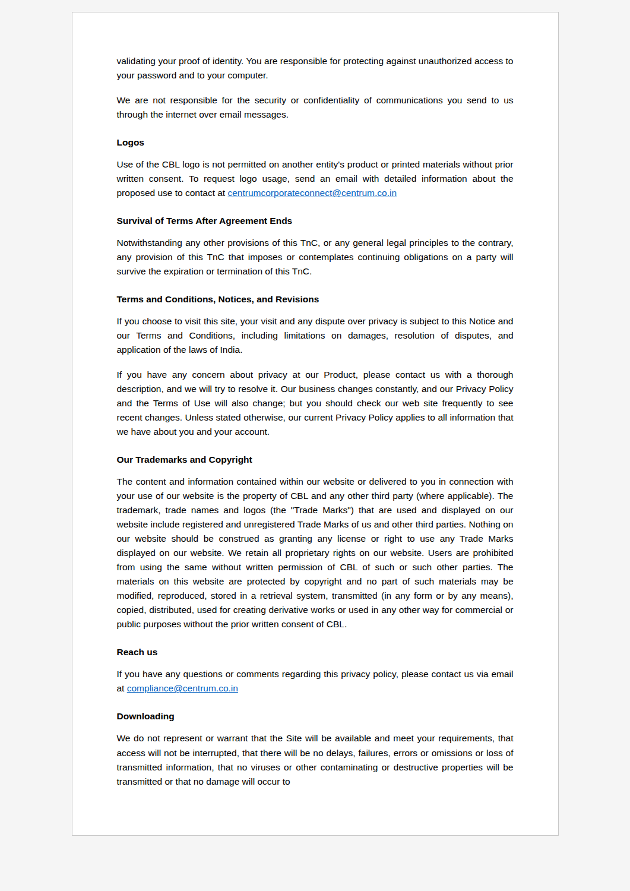validating your proof of identity. You are responsible for protecting against unauthorized access to your password and to your computer.
We are not responsible for the security or confidentiality of communications you send to us through the internet over email messages.
Logos
Use of the CBL logo is not permitted on another entity's product or printed materials without prior written consent. To request logo usage, send an email with detailed information about the proposed use to contact at centrumcorporateconnect@centrum.co.in
Survival of Terms After Agreement Ends
Notwithstanding any other provisions of this TnC, or any general legal principles to the contrary, any provision of this TnC that imposes or contemplates continuing obligations on a party will survive the expiration or termination of this TnC.
Terms and Conditions, Notices, and Revisions
If you choose to visit this site, your visit and any dispute over privacy is subject to this Notice and our Terms and Conditions, including limitations on damages, resolution of disputes, and application of the laws of India.
If you have any concern about privacy at our Product, please contact us with a thorough description, and we will try to resolve it. Our business changes constantly, and our Privacy Policy and the Terms of Use will also change; but you should check our web site frequently to see recent changes. Unless stated otherwise, our current Privacy Policy applies to all information that we have about you and your account.
Our Trademarks and Copyright
The content and information contained within our website or delivered to you in connection with your use of our website is the property of CBL and any other third party (where applicable). The trademark, trade names and logos (the "Trade Marks") that are used and displayed on our website include registered and unregistered Trade Marks of us and other third parties. Nothing on our website should be construed as granting any license or right to use any Trade Marks displayed on our website. We retain all proprietary rights on our website. Users are prohibited from using the same without written permission of CBL of such or such other parties. The materials on this website are protected by copyright and no part of such materials may be modified, reproduced, stored in a retrieval system, transmitted (in any form or by any means), copied, distributed, used for creating derivative works or used in any other way for commercial or public purposes without the prior written consent of CBL.
Reach us
If you have any questions or comments regarding this privacy policy, please contact us via email at compliance@centrum.co.in
Downloading
We do not represent or warrant that the Site will be available and meet your requirements, that access will not be interrupted, that there will be no delays, failures, errors or omissions or loss of transmitted information, that no viruses or other contaminating or destructive properties will be transmitted or that no damage will occur to